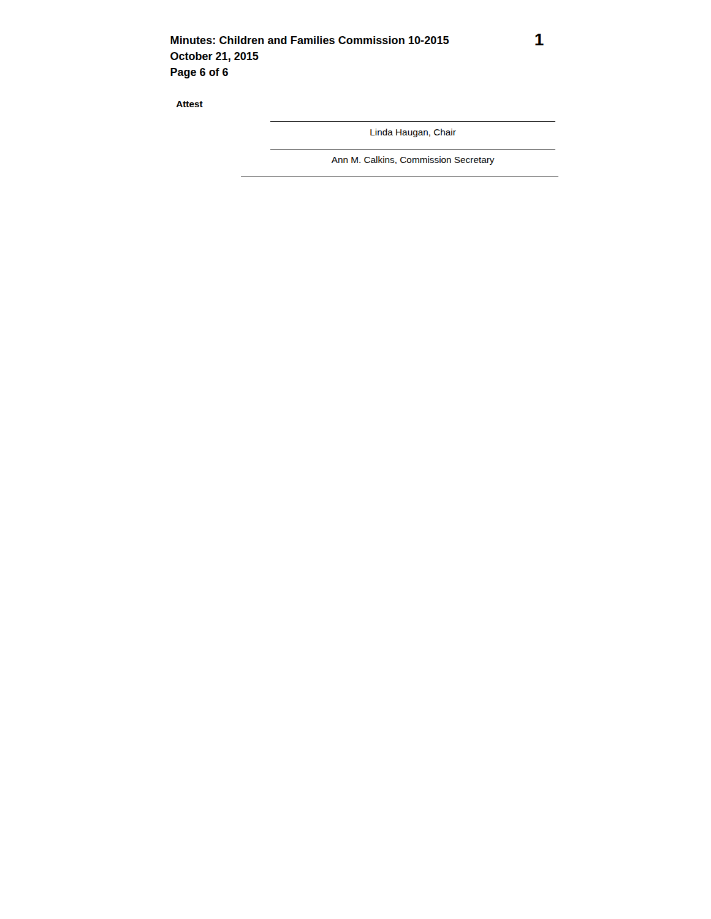1
Minutes: Children and Families Commission 10-2015
October 21, 2015
Page 6 of 6
Attest
Linda Haugan, Chair
Ann M. Calkins, Commission Secretary